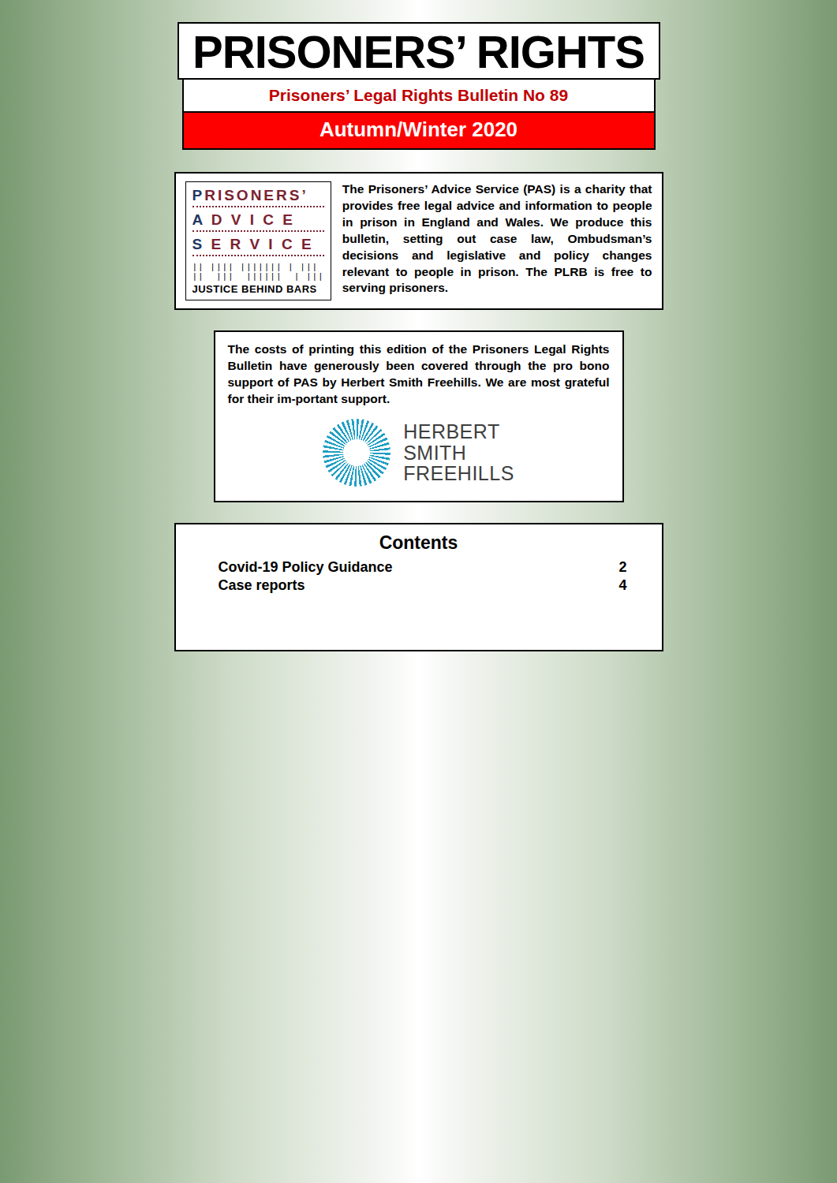PRISONERS’ RIGHTS
Prisoners’ Legal Rights Bulletin No 89
Autumn/Winter 2020
PRISONERS’
A D V I C E
S E R V I C E
|| |||| ||||||| | |||
|| ||| |||||| | |||
JUSTICE BEHIND BARS
The Prisoners’ Advice Service (PAS) is a charity that provides free legal advice and information to people in prison in England and Wales. We produce this bulletin, setting out case law, Ombudsman’s decisions and legislative and policy changes relevant to people in prison. The PLRB is free to serving prisoners.
The costs of printing this edition of the Prisoners Legal Rights Bulletin have generously been covered through the pro bono support of PAS by Herbert Smith Freehills. We are most grateful for their im-portant support.
HERBERT
SMITH
FREEHILLS
Contents
| Covid-19 Policy Guidance | 2 |
| Case reports | 4 |